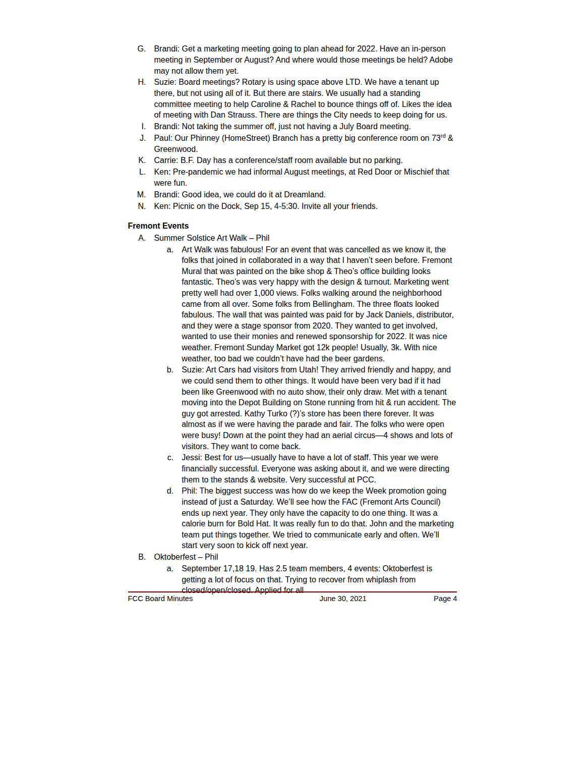Brandi: Get a marketing meeting going to plan ahead for 2022. Have an in-person meeting in September or August? And where would those meetings be held? Adobe may not allow them yet.
Suzie: Board meetings? Rotary is using space above LTD. We have a tenant up there, but not using all of it. But there are stairs. We usually had a standing committee meeting to help Caroline & Rachel to bounce things off of. Likes the idea of meeting with Dan Strauss. There are things the City needs to keep doing for us.
Brandi: Not taking the summer off, just not having a July Board meeting.
Paul: Our Phinney (HomeStreet) Branch has a pretty big conference room on 73rd & Greenwood.
Carrie: B.F. Day has a conference/staff room available but no parking.
Ken: Pre-pandemic we had informal August meetings, at Red Door or Mischief that were fun.
Brandi: Good idea, we could do it at Dreamland.
Ken: Picnic on the Dock, Sep 15, 4-5:30. Invite all your friends.
Fremont Events
Summer Solstice Art Walk – Phil
Art Walk was fabulous! For an event that was cancelled as we know it, the folks that joined in collaborated in a way that I haven’t seen before. Fremont Mural that was painted on the bike shop & Theo’s office building looks fantastic. Theo’s was very happy with the design & turnout. Marketing went pretty well had over 1,000 views. Folks walking around the neighborhood came from all over. Some folks from Bellingham. The three floats looked fabulous. The wall that was painted was paid for by Jack Daniels, distributor, and they were a stage sponsor from 2020. They wanted to get involved, wanted to use their monies and renewed sponsorship for 2022. It was nice weather. Fremont Sunday Market got 12k people! Usually, 3k. With nice weather, too bad we couldn’t have had the beer gardens.
Suzie: Art Cars had visitors from Utah! They arrived friendly and happy, and we could send them to other things. It would have been very bad if it had been like Greenwood with no auto show, their only draw. Met with a tenant moving into the Depot Building on Stone running from hit & run accident. The guy got arrested. Kathy Turko (?)’s store has been there forever. It was almost as if we were having the parade and fair. The folks who were open were busy! Down at the point they had an aerial circus—4 shows and lots of visitors. They want to come back.
Jessi: Best for us—usually have to have a lot of staff. This year we were financially successful. Everyone was asking about it, and we were directing them to the stands & website. Very successful at PCC.
Phil: The biggest success was how do we keep the Week promotion going instead of just a Saturday. We’ll see how the FAC (Fremont Arts Council) ends up next year. They only have the capacity to do one thing. It was a calorie burn for Bold Hat. It was really fun to do that. John and the marketing team put things together. We tried to communicate early and often. We’ll start very soon to kick off next year.
Oktoberfest – Phil
September 17,18 19. Has 2.5 team members, 4 events: Oktoberfest is getting a lot of focus on that. Trying to recover from whiplash from closed/open/closed. Applied for all
| FCC Board Minutes | June 30, 2021 | Page 4 |